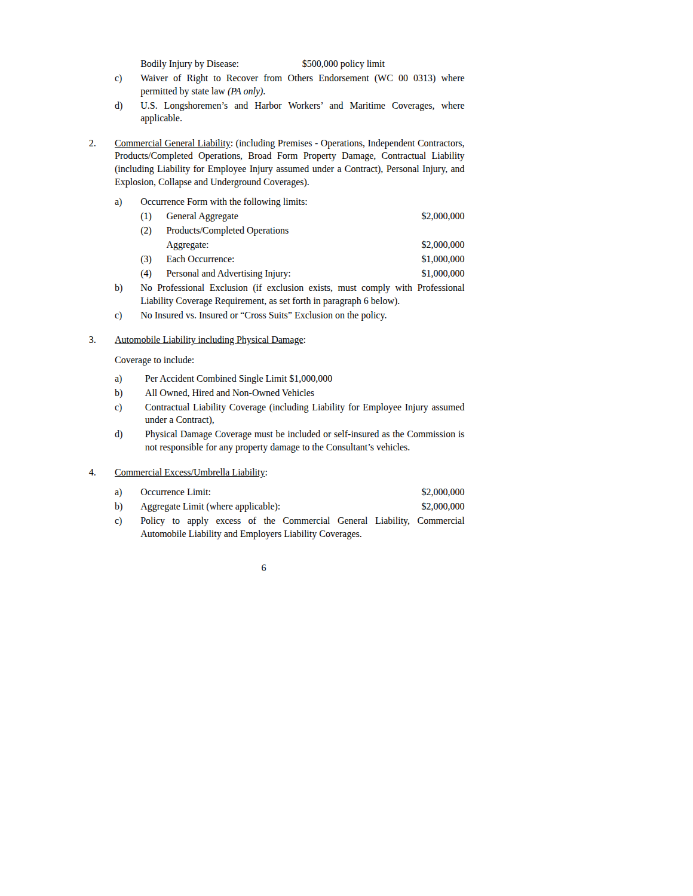Bodily Injury by Disease: $500,000 policy limit
c)
Waiver of Right to Recover from Others Endorsement (WC 00 0313) where permitted by state law (PA only).
d)
U.S. Longshoremen’s and Harbor Workers’ and Maritime Coverages, where applicable.
2.
Commercial General Liability: (including Premises - Operations, Independent Contractors, Products/Completed Operations, Broad Form Property Damage, Contractual Liability (including Liability for Employee Injury assumed under a Contract), Personal Injury, and Explosion, Collapse and Underground Coverages).
a)
Occurrence Form with the following limits:
(1)
General Aggregate $2,000,000
(2)
Products/Completed Operations
Aggregate: $2,000,000
(3)
Each Occurrence: $1,000,000
(4)
Personal and Advertising Injury: $1,000,000
b)
No Professional Exclusion (if exclusion exists, must comply with Professional Liability Coverage Requirement, as set forth in paragraph 6 below).
c)
No Insured vs. Insured or “Cross Suits” Exclusion on the policy.
3.
Automobile Liability including Physical Damage:
Coverage to include:
a)
Per Accident Combined Single Limit $1,000,000
b)
All Owned, Hired and Non-Owned Vehicles
c)
Contractual Liability Coverage (including Liability for Employee Injury assumed under a Contract),
d)
Physical Damage Coverage must be included or self-insured as the Commission is not responsible for any property damage to the Consultant’s vehicles.
4.
Commercial Excess/Umbrella Liability:
a)
Occurrence Limit: $2,000,000
b)
Aggregate Limit (where applicable): $2,000,000
c)
Policy to apply excess of the Commercial General Liability, Commercial Automobile Liability and Employers Liability Coverages.
6